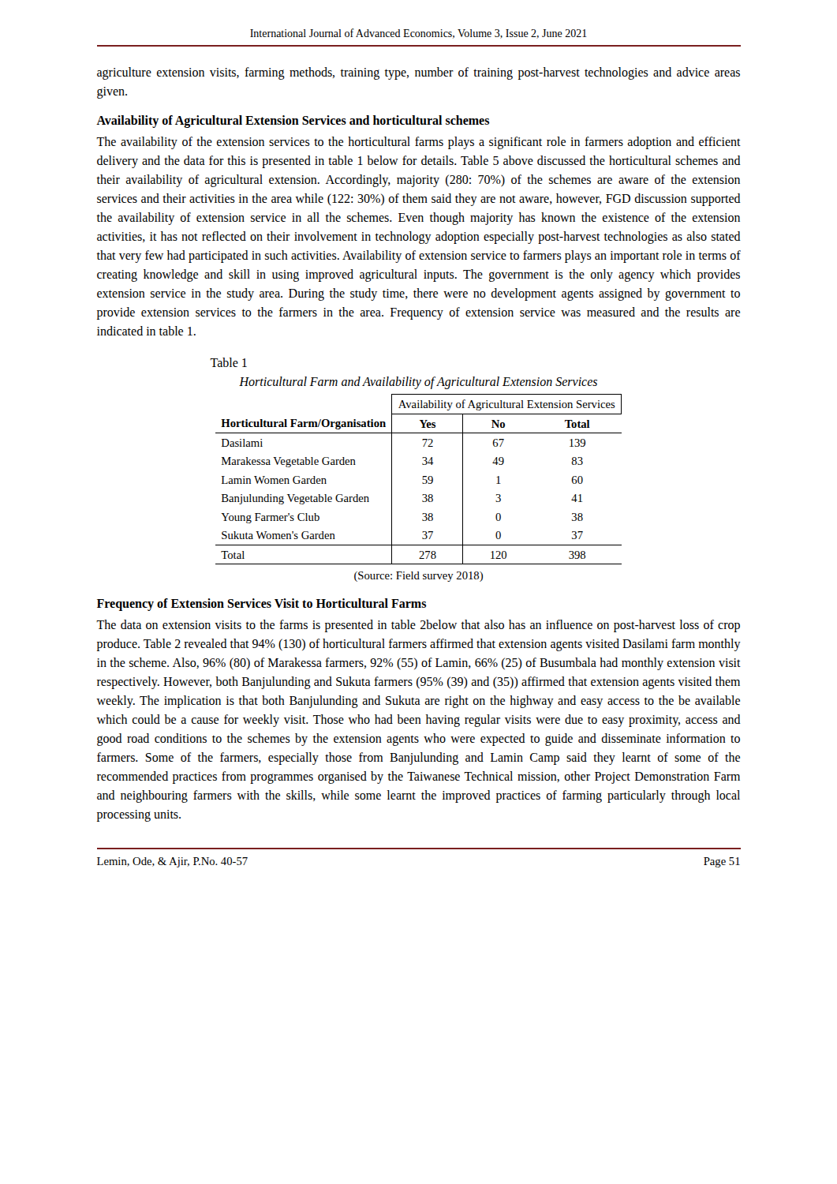International Journal of Advanced Economics, Volume 3, Issue 2, June 2021
agriculture extension visits, farming methods, training type, number of training post-harvest technologies and advice areas given.
Availability of Agricultural Extension Services and horticultural schemes
The availability of the extension services to the horticultural farms plays a significant role in farmers adoption and efficient delivery and the data for this is presented in table 1 below for details. Table 5 above discussed the horticultural schemes and their availability of agricultural extension. Accordingly, majority (280: 70%) of the schemes are aware of the extension services and their activities in the area while (122: 30%) of them said they are not aware, however, FGD discussion supported the availability of extension service in all the schemes. Even though majority has known the existence of the extension activities, it has not reflected on their involvement in technology adoption especially post-harvest technologies as also stated that very few had participated in such activities. Availability of extension service to farmers plays an important role in terms of creating knowledge and skill in using improved agricultural inputs. The government is the only agency which provides extension service in the study area. During the study time, there were no development agents assigned by government to provide extension services to the farmers in the area. Frequency of extension service was measured and the results are indicated in table 1.
Table 1
Horticultural Farm and Availability of Agricultural Extension Services
| | Availability of Agricultural Extension Services |
| Horticultural Farm/Organisation | Yes | No | Total |
| Dasilami | 72 | 67 | 139 |
| Marakessa Vegetable Garden | 34 | 49 | 83 |
| Lamin Women Garden | 59 | 1 | 60 |
| Banjulunding Vegetable Garden | 38 | 3 | 41 |
| Young Farmer's Club | 38 | 0 | 38 |
| Sukuta Women's Garden | 37 | 0 | 37 |
| Total | 278 | 120 | 398 |
(Source: Field survey 2018)
Frequency of Extension Services Visit to Horticultural Farms
The data on extension visits to the farms is presented in table 2below that also has an influence on post-harvest loss of crop produce. Table 2 revealed that 94% (130) of horticultural farmers affirmed that extension agents visited Dasilami farm monthly in the scheme. Also, 96% (80) of Marakessa farmers, 92% (55) of Lamin, 66% (25) of Busumbala had monthly extension visit respectively. However, both Banjulunding and Sukuta farmers (95% (39) and (35)) affirmed that extension agents visited them weekly. The implication is that both Banjulunding and Sukuta are right on the highway and easy access to the be available which could be a cause for weekly visit. Those who had been having regular visits were due to easy proximity, access and good road conditions to the schemes by the extension agents who were expected to guide and disseminate information to farmers. Some of the farmers, especially those from Banjulunding and Lamin Camp said they learnt of some of the recommended practices from programmes organised by the Taiwanese Technical mission, other Project Demonstration Farm and neighbouring farmers with the skills, while some learnt the improved practices of farming particularly through local processing units.
Lemin, Ode, & Ajir, P.No. 40-57 Page 51